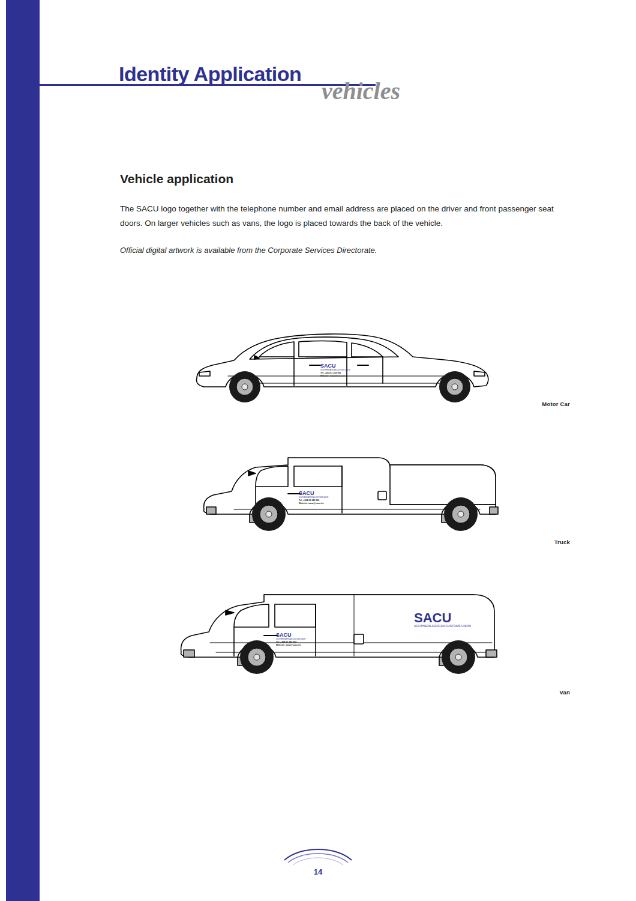Identity Application
vehicles
Vehicle application
The SACU logo together with the telephone number and email address are placed on the driver and front passenger seat doors. On larger vehicles such as vans, the logo is placed towards the back of the vehicle.
Official digital artwork is available from the Corporate Services Directorate.
SACU SOUTHERN AFRICAN CUSTOMS UNION Tel: +264 61 243 950 Website: www@sacu.int
Motor Car
SACU SOUTHERN AFRICAN CUSTOMS UNION Tel: +264 61 243 950 Website: www@sacu.int
Truck
SACU SOUTHERN AFRICAN CUSTOMS UNION Tel: +264 61 243 950 Website: www@sacu.int SACU SOUTHERN AFRICAN CUSTOMS UNION
Van
14